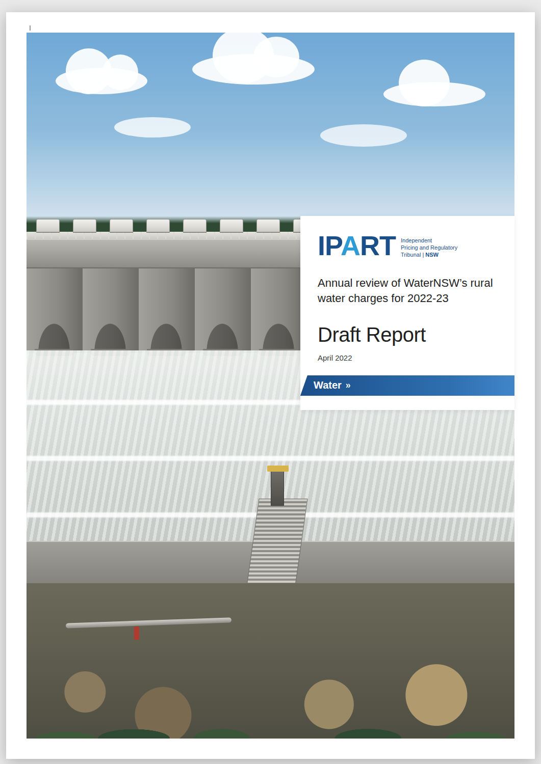IPART
Independent
Pricing and Regulatory
Tribunal | NSW
Annual review of WaterNSW’s rural water charges for 2022-23
Draft Report
April 2022
Water »